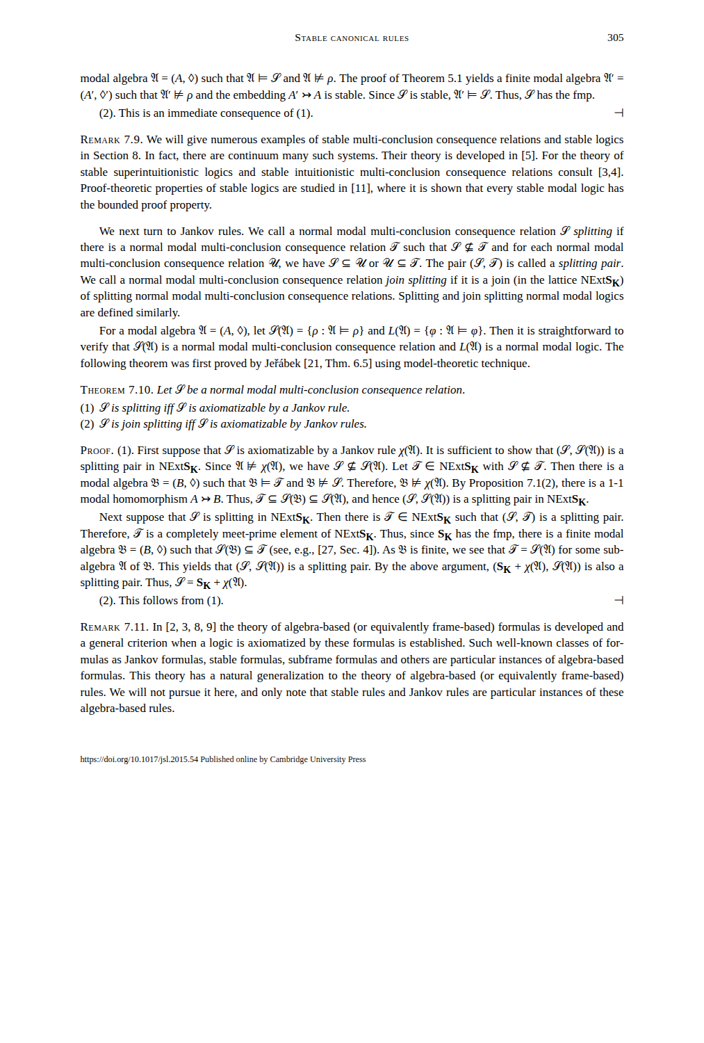Stable canonical rules 305
modal algebra 𝔄 = (A, ◊) such that 𝔄 ⊨ 𝒮 and 𝔄 ⊭ ρ. The proof of Theorem 5.1 yields a finite modal algebra 𝔄′ = (A′, ◊′) such that 𝔄′ ⊭ ρ and the embedding A′ ↣ A is stable. Since 𝒮 is stable, 𝔄′ ⊨ 𝒮. Thus, 𝒮 has the fmp.
(2). This is an immediate consequence of (1). ⊣
Remark 7.9. We will give numerous examples of stable multi-conclusion consequence relations and stable logics in Section 8. In fact, there are continuum many such systems. Their theory is developed in [5]. For the theory of stable superintuitionistic logics and stable intuitionistic multi-conclusion consequence relations consult [3,4]. Proof-theoretic properties of stable logics are studied in [11], where it is shown that every stable modal logic has the bounded proof property.
We next turn to Jankov rules. We call a normal modal multi-conclusion consequence relation 𝒮 splitting if there is a normal modal multi-conclusion consequence relation 𝒯 such that 𝒮 ⊈ 𝒯 and for each normal modal multi-conclusion consequence relation 𝒰, we have 𝒮 ⊆ 𝒰 or 𝒰 ⊆ 𝒯. The pair (𝒮, 𝒯) is called a splitting pair. We call a normal modal multi-conclusion consequence relation join splitting if it is a join (in the lattice NExtSK) of splitting normal modal multi-conclusion consequence relations. Splitting and join splitting normal modal logics are defined similarly.
For a modal algebra 𝔄 = (A, ◊), let 𝒮(𝔄) = {ρ : 𝔄 ⊨ ρ} and L(𝔄) = {φ : 𝔄 ⊨ φ}. Then it is straightforward to verify that 𝒮(𝔄) is a normal modal multi-conclusion consequence relation and L(𝔄) is a normal modal logic. The following theorem was first proved by Jeřábek [21, Thm. 6.5] using model-theoretic technique.
Theorem 7.10. Let 𝒮 be a normal modal multi-conclusion consequence relation.
(1) 𝒮 is splitting iff 𝒮 is axiomatizable by a Jankov rule.
(2) 𝒮 is join splitting iff 𝒮 is axiomatizable by Jankov rules.
Proof. (1). First suppose that 𝒮 is axiomatizable by a Jankov rule χ(𝔄). It is sufficient to show that (𝒮, 𝒮(𝔄)) is a splitting pair in NExtSK. Since 𝔄 ⊭ χ(𝔄), we have 𝒮 ⊈ 𝒮(𝔄). Let 𝒯 ∈ NExtSK with 𝒮 ⊈ 𝒯. Then there is a modal algebra 𝔅 = (B, ◊) such that 𝔅 ⊨ 𝒯 and 𝔅 ⊭ 𝒮. Therefore, 𝔅 ⊭ χ(𝔄). By Proposition 7.1(2), there is a 1-1 modal homomorphism A ↣ B. Thus, 𝒯 ⊆ 𝒮(𝔅) ⊆ 𝒮(𝔄), and hence (𝒮, 𝒮(𝔄)) is a splitting pair in NExtSK.
Next suppose that 𝒮 is splitting in NExtSK. Then there is 𝒯 ∈ NExtSK such that (𝒮, 𝒯) is a splitting pair. Therefore, 𝒯 is a completely meet-prime element of NExtSK. Thus, since SK has the fmp, there is a finite modal algebra 𝔅 = (B, ◊) such that 𝒮(𝔅) ⊆ 𝒯 (see, e.g., [27, Sec. 4]). As 𝔅 is finite, we see that 𝒯 = 𝒮(𝔄) for some subalgebra 𝔄 of 𝔅. This yields that (𝒮, 𝒮(𝔄)) is a splitting pair. By the above argument, (SK + χ(𝔄), 𝒮(𝔄)) is also a splitting pair. Thus, 𝒮 = SK + χ(𝔄).
(2). This follows from (1). ⊣
Remark 7.11. In [2, 3, 8, 9] the theory of algebra-based (or equivalently frame-based) formulas is developed and a general criterion when a logic is axiomatized by these formulas is established. Such well-known classes of formulas as Jankov formulas, stable formulas, subframe formulas and others are particular instances of algebra-based formulas. This theory has a natural generalization to the theory of algebra-based (or equivalently frame-based) rules. We will not pursue it here, and only note that stable rules and Jankov rules are particular instances of these algebra-based rules.
https://doi.org/10.1017/jsl.2015.54 Published online by Cambridge University Press